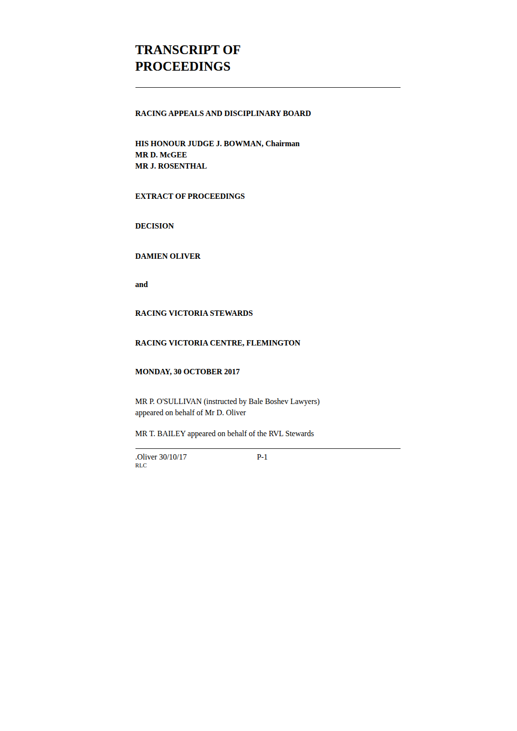TRANSCRIPT OF
PROCEEDINGS
RACING APPEALS AND DISCIPLINARY BOARD
HIS HONOUR JUDGE J. BOWMAN, Chairman
MR D. McGEE
MR J. ROSENTHAL
EXTRACT OF PROCEEDINGS
DECISION
DAMIEN OLIVER
and
RACING VICTORIA STEWARDS
RACING VICTORIA CENTRE, FLEMINGTON
MONDAY, 30 OCTOBER 2017
MR P. O'SULLIVAN (instructed by Bale Boshev Lawyers)
appeared on behalf of Mr D. Oliver
MR T. BAILEY appeared on behalf of the RVL Stewards
.Oliver 30/10/17
P-1
RLC